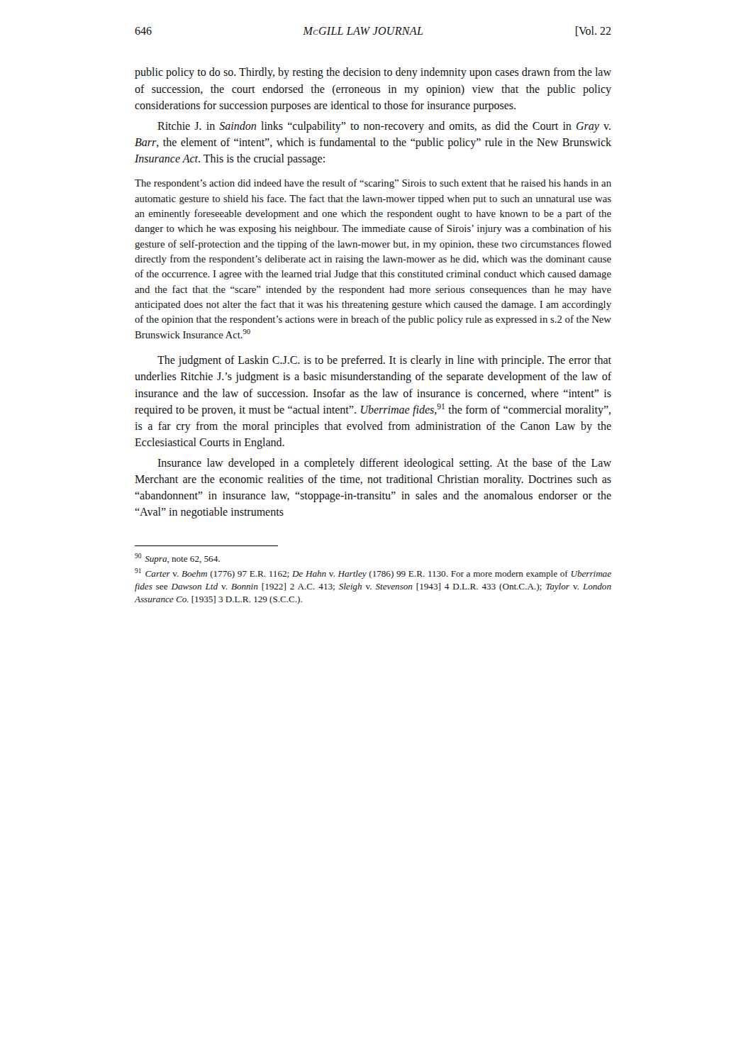646 McGILL LAW JOURNAL [Vol. 22
public policy to do so. Thirdly, by resting the decision to deny indemnity upon cases drawn from the law of succession, the court endorsed the (erroneous in my opinion) view that the public policy considerations for succession purposes are identical to those for insurance purposes.
Ritchie J. in Saindon links “culpability” to non-recovery and omits, as did the Court in Gray v. Barr, the element of “intent”, which is fundamental to the “public policy” rule in the New Brunswick Insurance Act. This is the crucial passage:
The respondent’s action did indeed have the result of “scaring” Sirois to such extent that he raised his hands in an automatic gesture to shield his face. The fact that the lawn-mower tipped when put to such an unnatural use was an eminently foreseeable development and one which the respondent ought to have known to be a part of the danger to which he was exposing his neighbour. The immediate cause of Sirois’ injury was a combination of his gesture of self-protection and the tipping of the lawn-mower but, in my opinion, these two circumstances flowed directly from the respondent’s deliberate act in raising the lawn-mower as he did, which was the dominant cause of the occurrence. I agree with the learned trial Judge that this constituted criminal conduct which caused damage and the fact that the “scare” intended by the respondent had more serious consequences than he may have anticipated does not alter the fact that it was his threatening gesture which caused the damage. I am accordingly of the opinion that the respondent’s actions were in breach of the public policy rule as expressed in s.2 of the New Brunswick Insurance Act.90
The judgment of Laskin C.J.C. is to be preferred. It is clearly in line with principle. The error that underlies Ritchie J.’s judgment is a basic misunderstanding of the separate development of the law of insurance and the law of succession. Insofar as the law of insurance is concerned, where “intent” is required to be proven, it must be “actual intent”. Uberrimae fides,91 the form of “commercial morality”, is a far cry from the moral principles that evolved from administration of the Canon Law by the Ecclesiastical Courts in England.
Insurance law developed in a completely different ideological setting. At the base of the Law Merchant are the economic realities of the time, not traditional Christian morality. Doctrines such as “abandonnent” in insurance law, “stoppage-in-transitu” in sales and the anomalous endorser or the “Aval” in negotiable instruments
90 Supra, note 62, 564.
91 Carter v. Boehm (1776) 97 E.R. 1162; De Hahn v. Hartley (1786) 99 E.R. 1130. For a more modern example of Uberrimae fides see Dawson Ltd v. Bonnin [1922] 2 A.C. 413; Sleigh v. Stevenson [1943] 4 D.L.R. 433 (Ont.C.A.); Taylor v. London Assurance Co. [1935] 3 D.L.R. 129 (S.C.C.).